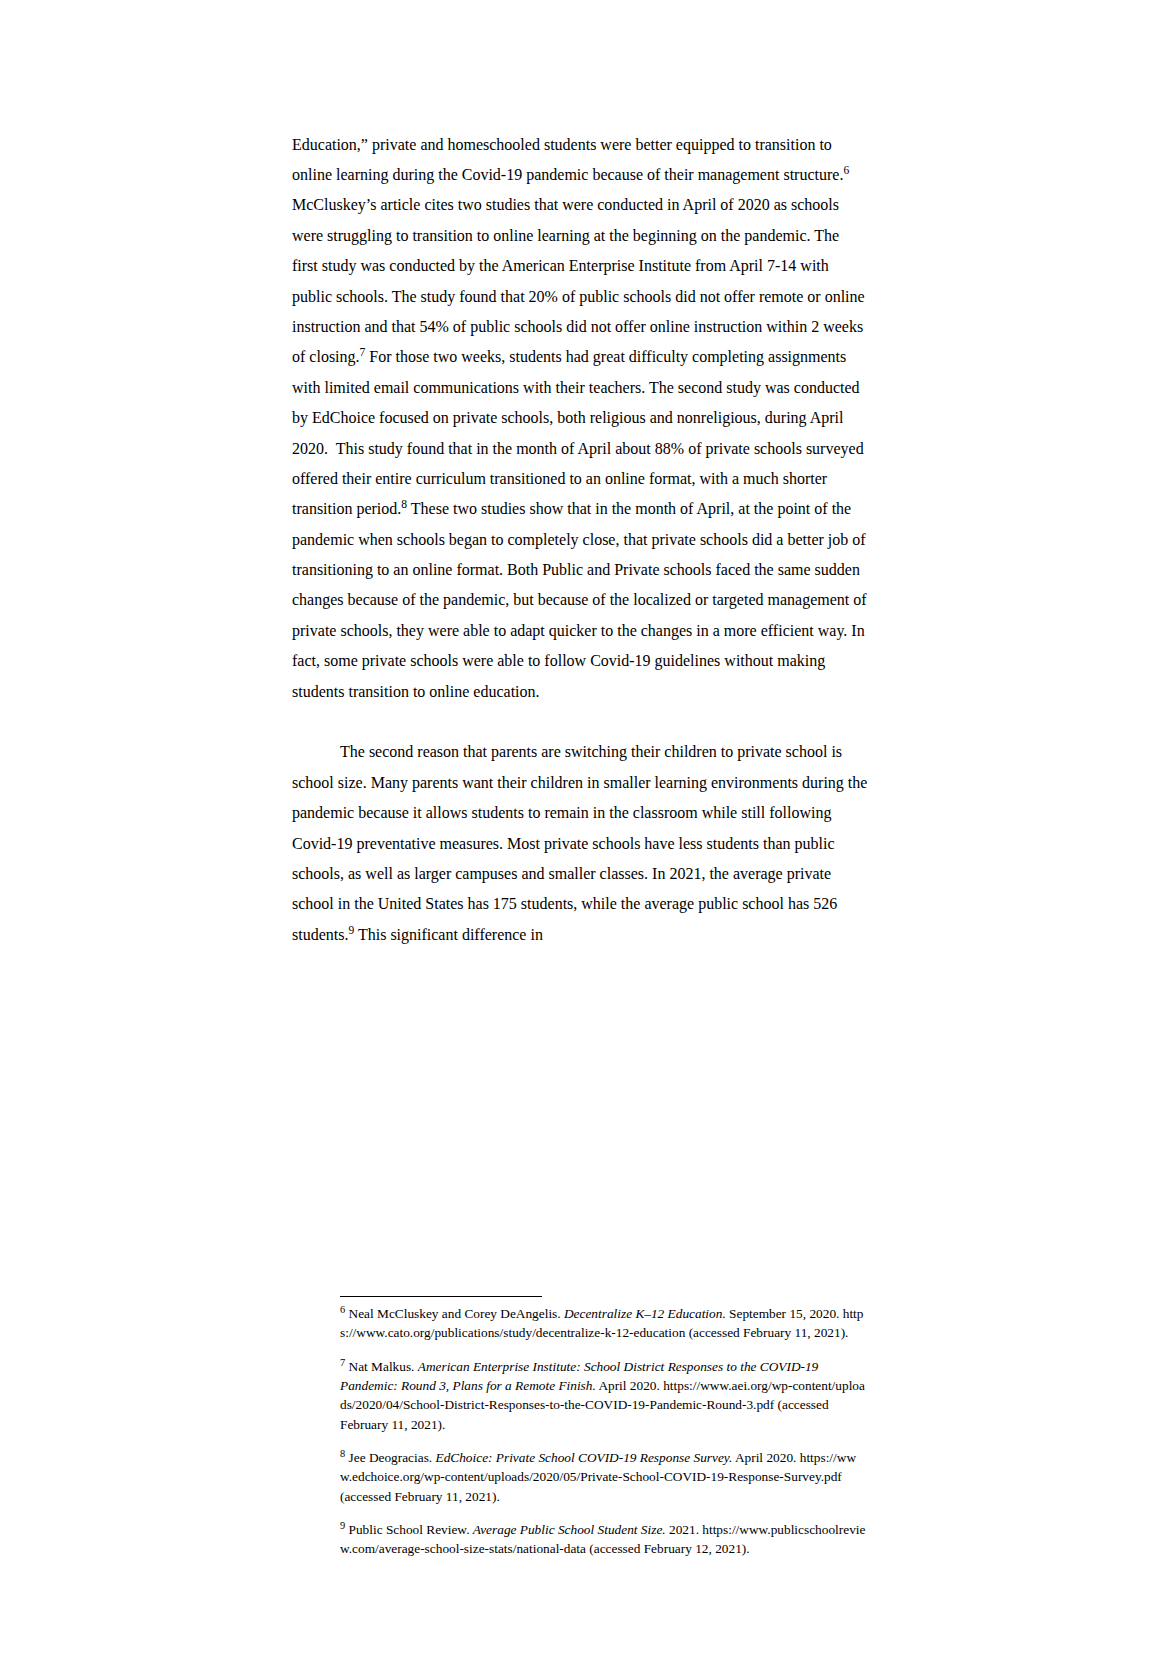Education,” private and homeschooled students were better equipped to transition to online learning during the Covid-19 pandemic because of their management structure.6 McCluskey’s article cites two studies that were conducted in April of 2020 as schools were struggling to transition to online learning at the beginning on the pandemic. The first study was conducted by the American Enterprise Institute from April 7-14 with public schools. The study found that 20% of public schools did not offer remote or online instruction and that 54% of public schools did not offer online instruction within 2 weeks of closing.7 For those two weeks, students had great difficulty completing assignments with limited email communications with their teachers. The second study was conducted by EdChoice focused on private schools, both religious and nonreligious, during April 2020. This study found that in the month of April about 88% of private schools surveyed offered their entire curriculum transitioned to an online format, with a much shorter transition period.8 These two studies show that in the month of April, at the point of the pandemic when schools began to completely close, that private schools did a better job of transitioning to an online format. Both Public and Private schools faced the same sudden changes because of the pandemic, but because of the localized or targeted management of private schools, they were able to adapt quicker to the changes in a more efficient way. In fact, some private schools were able to follow Covid-19 guidelines without making students transition to online education.
The second reason that parents are switching their children to private school is school size. Many parents want their children in smaller learning environments during the pandemic because it allows students to remain in the classroom while still following Covid-19 preventative measures. Most private schools have less students than public schools, as well as larger campuses and smaller classes. In 2021, the average private school in the United States has 175 students, while the average public school has 526 students.9 This significant difference in
6 Neal McCluskey and Corey DeAngelis. Decentralize K–12 Education. September 15, 2020. https://www.cato.org/publications/study/decentralize-k-12-education (accessed February 11, 2021).
7 Nat Malkus. American Enterprise Institute: School District Responses to the COVID-19 Pandemic: Round 3, Plans for a Remote Finish. April 2020. https://www.aei.org/wp-content/uploads/2020/04/School-District-Responses-to-the-COVID-19-Pandemic-Round-3.pdf (accessed February 11, 2021).
8 Jee Deogracias. EdChoice: Private School COVID-19 Response Survey. April 2020. https://www.edchoice.org/wp-content/uploads/2020/05/Private-School-COVID-19-Response-Survey.pdf (accessed February 11, 2021).
9 Public School Review. Average Public School Student Size. 2021. https://www.publicschoolreview.com/average-school-size-stats/national-data (accessed February 12, 2021).